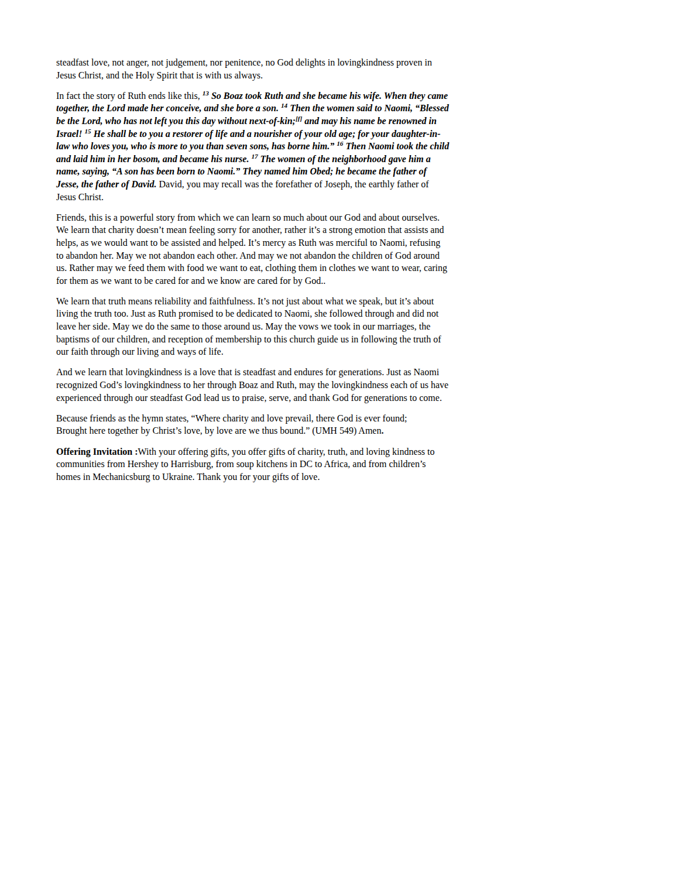steadfast love, not anger, not judgement, nor penitence, no God delights in lovingkindness proven in Jesus Christ, and the Holy Spirit that is with us always.
In fact the story of Ruth ends like this, 13 So Boaz took Ruth and she became his wife. When they came together, the Lord made her conceive, and she bore a son. 14 Then the women said to Naomi, “Blessed be the Lord, who has not left you this day without next-of-kin;[f] and may his name be renowned in Israel! 15 He shall be to you a restorer of life and a nourisher of your old age; for your daughter-in-law who loves you, who is more to you than seven sons, has borne him.” 16 Then Naomi took the child and laid him in her bosom, and became his nurse. 17 The women of the neighborhood gave him a name, saying, “A son has been born to Naomi.” They named him Obed; he became the father of Jesse, the father of David. David, you may recall was the forefather of Joseph, the earthly father of Jesus Christ.
Friends, this is a powerful story from which we can learn so much about our God and about ourselves. We learn that charity doesn’t mean feeling sorry for another, rather it’s a strong emotion that assists and helps, as we would want to be assisted and helped. It’s mercy as Ruth was merciful to Naomi, refusing to abandon her. May we not abandon each other. And may we not abandon the children of God around us. Rather may we feed them with food we want to eat, clothing them in clothes we want to wear, caring for them as we want to be cared for and we know are cared for by God..
We learn that truth means reliability and faithfulness. It’s not just about what we speak, but it’s about living the truth too. Just as Ruth promised to be dedicated to Naomi, she followed through and did not leave her side. May we do the same to those around us. May the vows we took in our marriages, the baptisms of our children, and reception of membership to this church guide us in following the truth of our faith through our living and ways of life.
And we learn that lovingkindness is a love that is steadfast and endures for generations. Just as Naomi recognized God’s lovingkindness to her through Boaz and Ruth, may the lovingkindness each of us have experienced through our steadfast God lead us to praise, serve, and thank God for generations to come.
Because friends as the hymn states, “Where charity and love prevail, there God is ever found;
Brought here together by Christ’s love, by love are we thus bound.” (UMH 549) Amen.
Offering Invitation : With your offering gifts, you offer gifts of charity, truth, and loving kindness to communities from Hershey to Harrisburg, from soup kitchens in DC to Africa, and from children’s homes in Mechanicsburg to Ukraine. Thank you for your gifts of love.